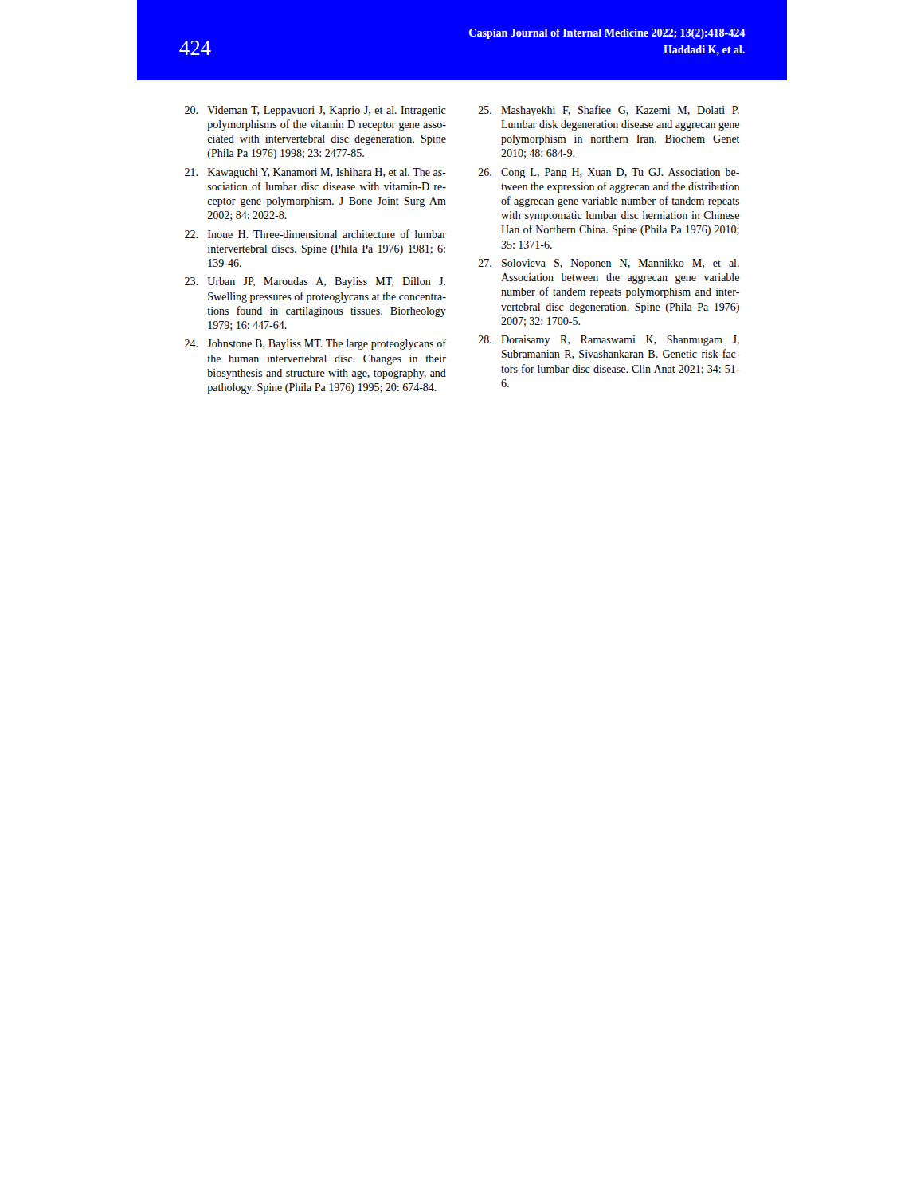424
Caspian Journal of Internal Medicine 2022; 13(2):418-424
Haddadi K, et al.
20. Videman T, Leppavuori J, Kaprio J, et al. Intragenic polymorphisms of the vitamin D receptor gene associated with intervertebral disc degeneration. Spine (Phila Pa 1976) 1998; 23: 2477-85.
21. Kawaguchi Y, Kanamori M, Ishihara H, et al. The association of lumbar disc disease with vitamin-D receptor gene polymorphism. J Bone Joint Surg Am 2002; 84: 2022-8.
22. Inoue H. Three-dimensional architecture of lumbar intervertebral discs. Spine (Phila Pa 1976) 1981; 6: 139-46.
23. Urban JP, Maroudas A, Bayliss MT, Dillon J. Swelling pressures of proteoglycans at the concentrations found in cartilaginous tissues. Biorheology 1979; 16: 447-64.
24. Johnstone B, Bayliss MT. The large proteoglycans of the human intervertebral disc. Changes in their biosynthesis and structure with age, topography, and pathology. Spine (Phila Pa 1976) 1995; 20: 674-84.
25. Mashayekhi F, Shafiee G, Kazemi M, Dolati P. Lumbar disk degeneration disease and aggrecan gene polymorphism in northern Iran. Biochem Genet 2010; 48: 684-9.
26. Cong L, Pang H, Xuan D, Tu GJ. Association between the expression of aggrecan and the distribution of aggrecan gene variable number of tandem repeats with symptomatic lumbar disc herniation in Chinese Han of Northern China. Spine (Phila Pa 1976) 2010; 35: 1371-6.
27. Solovieva S, Noponen N, Mannikko M, et al. Association between the aggrecan gene variable number of tandem repeats polymorphism and intervertebral disc degeneration. Spine (Phila Pa 1976) 2007; 32: 1700-5.
28. Doraisamy R, Ramaswami K, Shanmugam J, Subramanian R, Sivashankaran B. Genetic risk factors for lumbar disc disease. Clin Anat 2021; 34: 51-6.